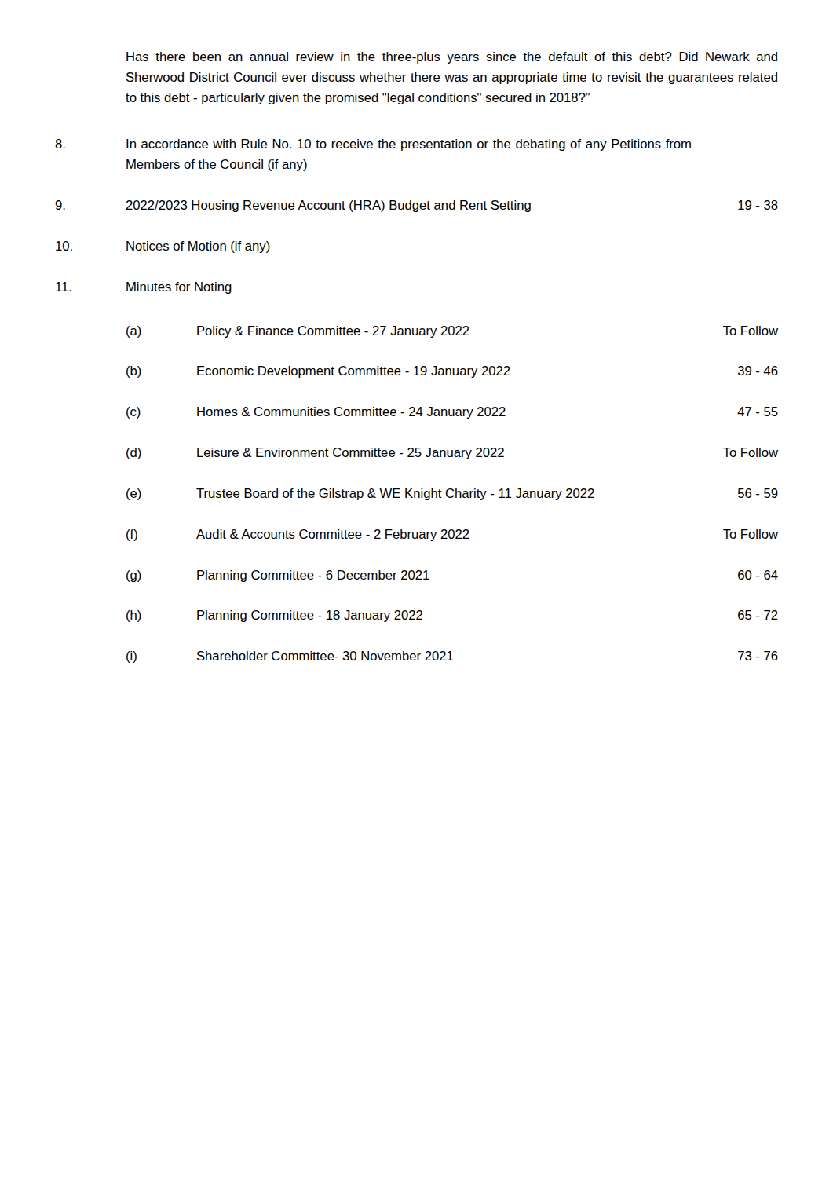Has there been an annual review in the three-plus years since the default of this debt? Did Newark and Sherwood District Council ever discuss whether there was an appropriate time to revisit the guarantees related to this debt - particularly given the promised "legal conditions" secured in 2018?”
8.
In accordance with Rule No. 10 to receive the presentation or the debating of any Petitions from Members of the Council (if any)
9.
2022/2023 Housing Revenue Account (HRA) Budget and Rent Setting
19 - 38
10.
Notices of Motion (if any)
11.
Minutes for Noting
(a)
Policy & Finance Committee - 27 January 2022
To Follow
(b)
Economic Development Committee - 19 January 2022
39 - 46
(c)
Homes & Communities Committee - 24 January 2022
47 - 55
(d)
Leisure & Environment Committee - 25 January 2022
To Follow
(e)
Trustee Board of the Gilstrap & WE Knight Charity - 11 January 2022
56 - 59
(f)
Audit & Accounts Committee - 2 February 2022
To Follow
(g)
Planning Committee - 6 December 2021
60 - 64
(h)
Planning Committee - 18 January 2022
65 - 72
(i)
Shareholder Committee- 30 November 2021
73 - 76